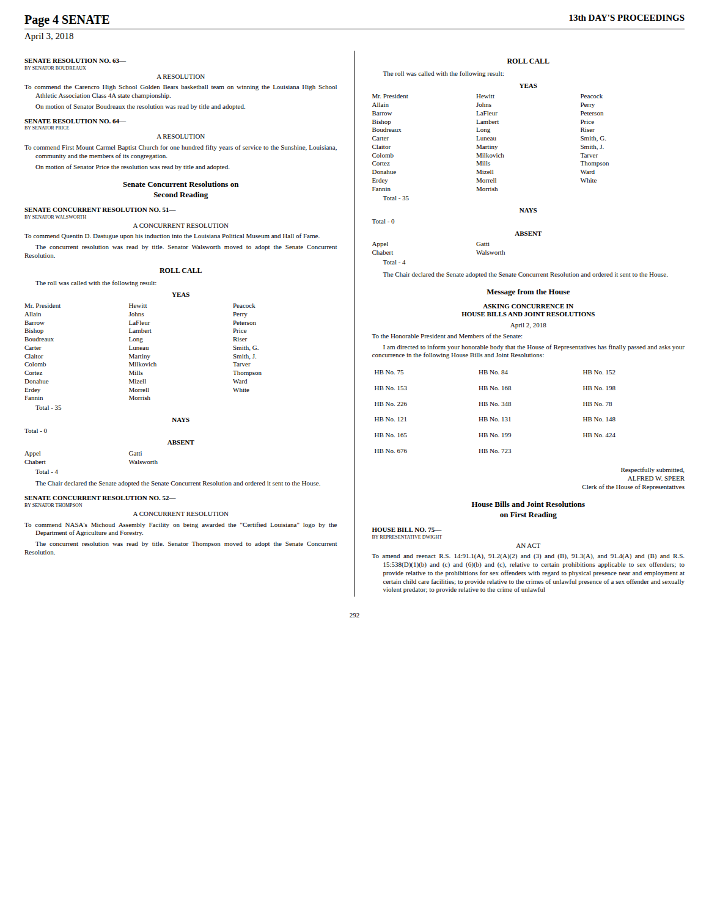Page 4 SENATE
13th DAY'S PROCEEDINGS
April 3, 2018
SENATE RESOLUTION NO. 63—
BY SENATOR BOUDREAUX
A RESOLUTION
To commend the Carencro High School Golden Bears basketball team on winning the Louisiana High School Athletic Association Class 4A state championship.
On motion of Senator Boudreaux the resolution was read by title and adopted.
SENATE RESOLUTION NO. 64—
BY SENATOR PRICE
A RESOLUTION
To commend First Mount Carmel Baptist Church for one hundred fifty years of service to the Sunshine, Louisiana, community and the members of its congregation.
On motion of Senator Price the resolution was read by title and adopted.
Senate Concurrent Resolutions on
Second Reading
SENATE CONCURRENT RESOLUTION NO. 51—
BY SENATOR WALSWORTH
A CONCURRENT RESOLUTION
To commend Quentin D. Dastugue upon his induction into the Louisiana Political Museum and Hall of Fame.
The concurrent resolution was read by title. Senator Walsworth moved to adopt the Senate Concurrent Resolution.
ROLL CALL
The roll was called with the following result:
YEAS
| Mr. President | Hewitt | Peacock |
| Allain | Johns | Perry |
| Barrow | LaFleur | Peterson |
| Bishop | Lambert | Price |
| Boudreaux | Long | Riser |
| Carter | Luneau | Smith, G. |
| Claitor | Martiny | Smith, J. |
| Colomb | Milkovich | Tarver |
| Cortez | Mills | Thompson |
| Donahue | Mizell | Ward |
| Erdey | Morrell | White |
| Fannin | Morrish | |
Total - 35
NAYS
Total - 0
ABSENT
| Appel | Gatti | |
| Chabert | Walsworth | |
Total - 4
The Chair declared the Senate adopted the Senate Concurrent Resolution and ordered it sent to the House.
SENATE CONCURRENT RESOLUTION NO. 52—
BY SENATOR THOMPSON
A CONCURRENT RESOLUTION
To commend NASA's Michoud Assembly Facility on being awarded the "Certified Louisiana" logo by the Department of Agriculture and Forestry.
The concurrent resolution was read by title. Senator Thompson moved to adopt the Senate Concurrent Resolution.
ROLL CALL
The roll was called with the following result:
YEAS
| Mr. President | Hewitt | Peacock |
| Allain | Johns | Perry |
| Barrow | LaFleur | Peterson |
| Bishop | Lambert | Price |
| Boudreaux | Long | Riser |
| Carter | Luneau | Smith, G. |
| Claitor | Martiny | Smith, J. |
| Colomb | Milkovich | Tarver |
| Cortez | Mills | Thompson |
| Donahue | Mizell | Ward |
| Erdey | Morrell | White |
| Fannin | Morrish | |
Total - 35
NAYS
Total - 0
ABSENT
| Appel | Gatti | |
| Chabert | Walsworth | |
Total - 4
The Chair declared the Senate adopted the Senate Concurrent Resolution and ordered it sent to the House.
Message from the House
ASKING CONCURRENCE IN
HOUSE BILLS AND JOINT RESOLUTIONS
April 2, 2018
To the Honorable President and Members of the Senate:
I am directed to inform your honorable body that the House of Representatives has finally passed and asks your concurrence in the following House Bills and Joint Resolutions:
| HB No. 75 | HB No. 84 | HB No. 152 |
| HB No. 153 | HB No. 168 | HB No. 198 |
| HB No. 226 | HB No. 348 | HB No. 78 |
| HB No. 121 | HB No. 131 | HB No. 148 |
| HB No. 165 | HB No. 199 | HB No. 424 |
| HB No. 676 | HB No. 723 | |
Respectfully submitted,
ALFRED W. SPEER
Clerk of the House of Representatives
House Bills and Joint Resolutions
on First Reading
HOUSE BILL NO. 75—
BY REPRESENTATIVE DWIGHT
AN ACT
To amend and reenact R.S. 14:91.1(A), 91.2(A)(2) and (3) and (B), 91.3(A), and 91.4(A) and (B) and R.S. 15:538(D)(1)(b) and (c) and (6)(b) and (c), relative to certain prohibitions applicable to sex offenders; to provide relative to the prohibitions for sex offenders with regard to physical presence near and employment at certain child care facilities; to provide relative to the crimes of unlawful presence of a sex offender and sexually violent predator; to provide relative to the crime of unlawful
292